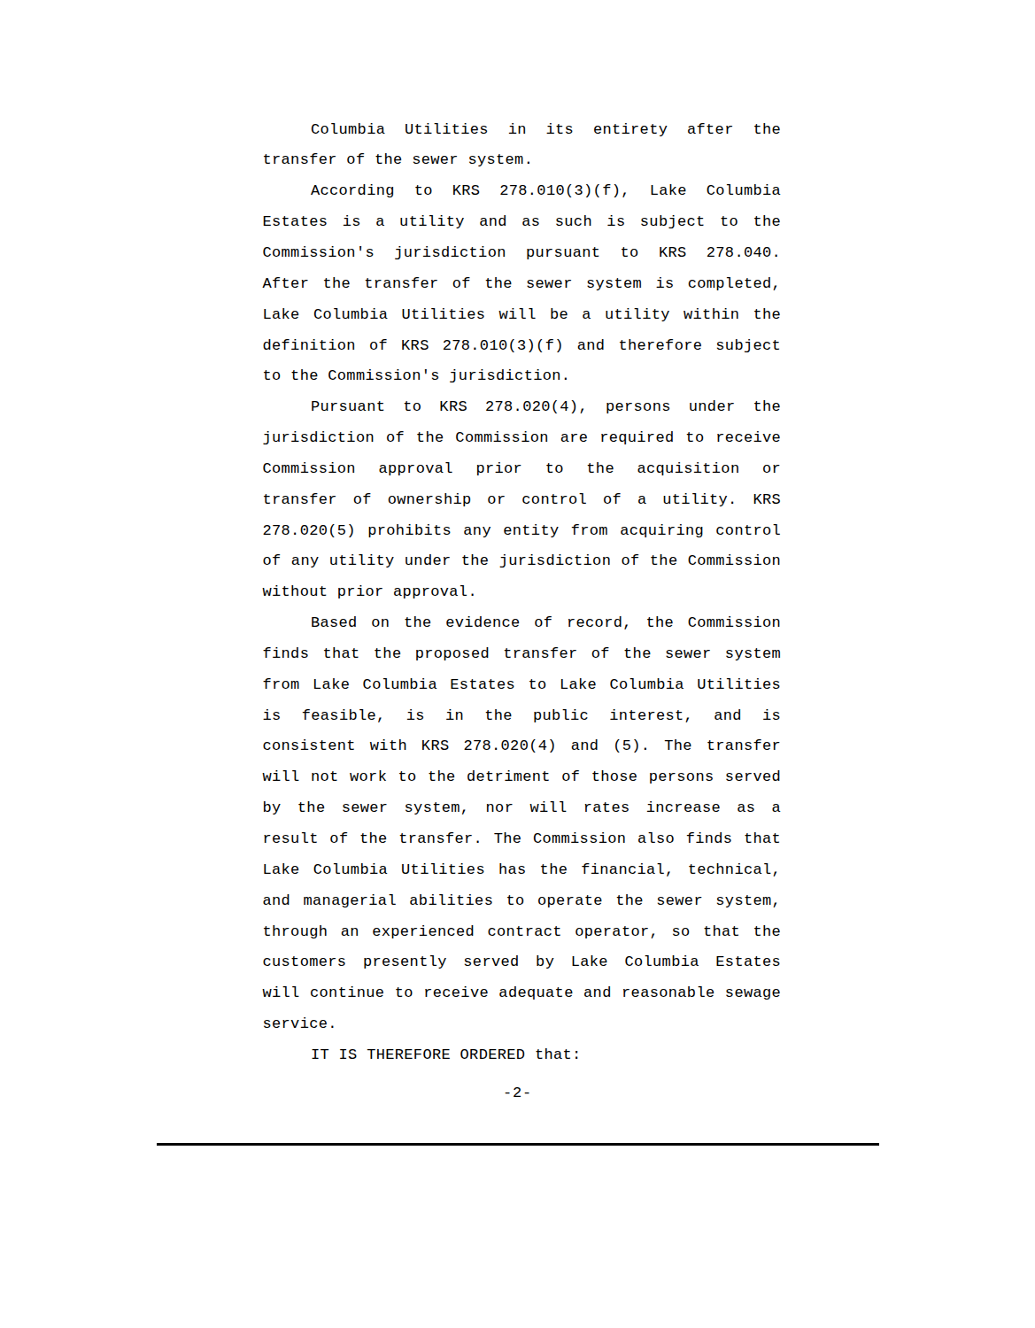Columbia Utilities in its entirety after the transfer of the sewer system.
According to KRS 278.010(3)(f), Lake Columbia Estates is a utility and as such is subject to the Commission's jurisdiction pursuant to KRS 278.040. After the transfer of the sewer system is completed, Lake Columbia Utilities will be a utility within the definition of KRS 278.010(3)(f) and therefore subject to the Commission's jurisdiction.
Pursuant to KRS 278.020(4), persons under the jurisdiction of the Commission are required to receive Commission approval prior to the acquisition or transfer of ownership or control of a utility. KRS 278.020(5) prohibits any entity from acquiring control of any utility under the jurisdiction of the Commission without prior approval.
Based on the evidence of record, the Commission finds that the proposed transfer of the sewer system from Lake Columbia Estates to Lake Columbia Utilities is feasible, is in the public interest, and is consistent with KRS 278.020(4) and (5). The transfer will not work to the detriment of those persons served by the sewer system, nor will rates increase as a result of the transfer. The Commission also finds that Lake Columbia Utilities has the financial, technical, and managerial abilities to operate the sewer system, through an experienced contract operator, so that the customers presently served by Lake Columbia Estates will continue to receive adequate and reasonable sewage service.
IT IS THEREFORE ORDERED that:
-2-